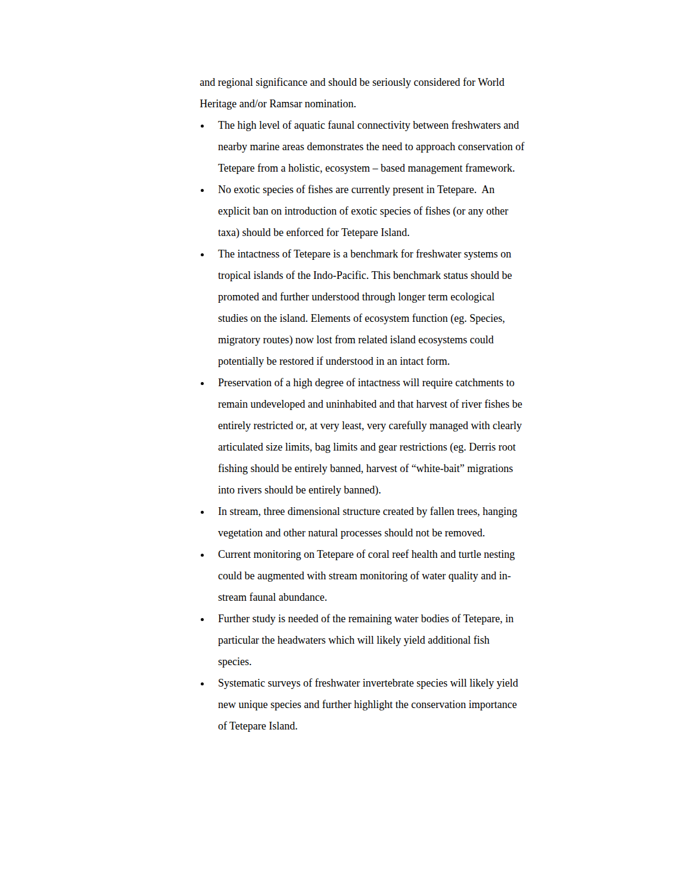and regional significance and should be seriously considered for World Heritage and/or Ramsar nomination.
The high level of aquatic faunal connectivity between freshwaters and nearby marine areas demonstrates the need to approach conservation of Tetepare from a holistic, ecosystem – based management framework.
No exotic species of fishes are currently present in Tetepare. An explicit ban on introduction of exotic species of fishes (or any other taxa) should be enforced for Tetepare Island.
The intactness of Tetepare is a benchmark for freshwater systems on tropical islands of the Indo-Pacific. This benchmark status should be promoted and further understood through longer term ecological studies on the island. Elements of ecosystem function (eg. Species, migratory routes) now lost from related island ecosystems could potentially be restored if understood in an intact form.
Preservation of a high degree of intactness will require catchments to remain undeveloped and uninhabited and that harvest of river fishes be entirely restricted or, at very least, very carefully managed with clearly articulated size limits, bag limits and gear restrictions (eg. Derris root fishing should be entirely banned, harvest of “white-bait” migrations into rivers should be entirely banned).
In stream, three dimensional structure created by fallen trees, hanging vegetation and other natural processes should not be removed.
Current monitoring on Tetepare of coral reef health and turtle nesting could be augmented with stream monitoring of water quality and in-stream faunal abundance.
Further study is needed of the remaining water bodies of Tetepare, in particular the headwaters which will likely yield additional fish species.
Systematic surveys of freshwater invertebrate species will likely yield new unique species and further highlight the conservation importance of Tetepare Island.